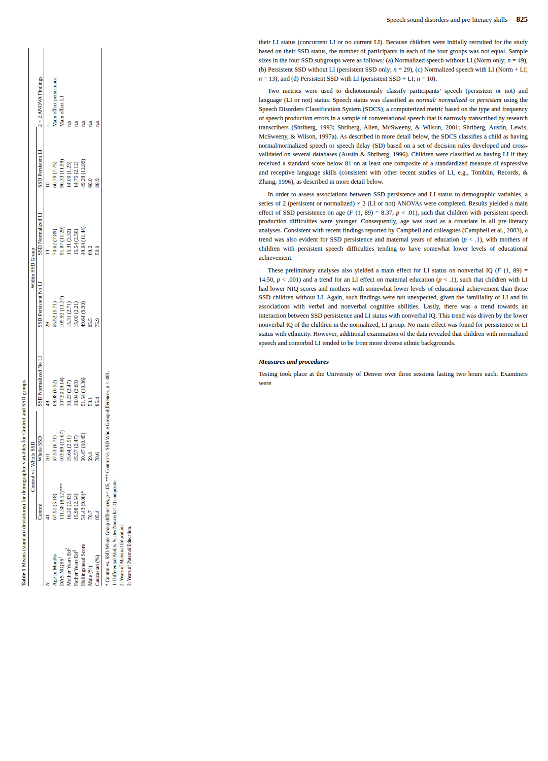Speech sound disorders and pre-literacy skills 825
Table 1 Means (standard deviations) for demographic variables for Control and SSD groups
| | Control vs. Whole SSD | | Within SSD Group | |
| --- | --- | --- | --- | --- |
| | Control | Whole SSD | | SSD Normalized No LI | SSD Persistent No LI | SSD Normalized LI | SSD Persistent LI | 2 × 2 ANOVA Findings |
| N | 41 | 101 | | 49 | 29 | 13 | 10 | – |
| Age in Months | 67.51 (5.18) | 67.53 (6.71) | | 68.08 (6.52) | 65.52 (5.71) | 70.62 (7.89) | 66.70 (7.75) | Main effect persistence |
| DAS NIQSS 1 | 111.58 (8.52)*** | 103.89 (11.67) | | 107.50 (9.14) | 105.92 (11.37) | 91.87 (11.29) | 96.33 (11.58) | Main effect LI |
| Mother Years Ed 2 | 16.20 (2.83) | 15.64 (2.51) | | 16.23 (2.47) | 15.31 (2.71) | 15.31 (2.32) | 14.00 (1.23) | n.s |
| Father Years Ed 3 | 15.98 (2.54) | 15.57 (2.47) | | 16.04 (2.63) | 15.00 (2.21) | 15.54 (2.50) | 14.75 (2.12) | n.s |
| Hollingshead Score | 54.43 (9.08)* | 50.47 (10.45) | | 51.54 (10.36) | 49.64 (9.90) | 49.04 (11.44) | 49.29 (12.89) | n.s. |
| Male (%) | 70.7 | 59.4 | | 53.1 | 65.5 | 69.2 | 60.0 | n.s. |
| Caucasian (%) | 85.4 | 78.6 | | 85.4 | 75.9 | 50.0 | 88.9 | n.s. |
* Control vs. SSD Whole Group differences, p < .05, *** Control vs. SSD Whole Group differences, p < .001.
1: Differential Ability Scales Nonverbal IQ composite.
2: Years of Maternal Education.
3: Years of Paternal Education.
their LI status (concurrent LI or no current LI). Because children were initially recruited for the study based on their SSD status, the number of participants in each of the four groups was not equal. Sample sizes in the four SSD subgroups were as follows: (a) Normalized speech without LI (Norm only; n = 49), (b) Persistent SSD without LI (persistent SSD only; n = 29), (c) Normalized speech with LI (Norm + LI; n = 13), and (d) Persistent SSD with LI (persistent SSD + LI; n = 10).
Two metrics were used to dichotomously classify participants’ speech (persistent or not) and language (LI or not) status. Speech status was classified as normal/ normalized or persistent using the Speech Disorders Classification System (SDCS), a computerized metric based on the type and frequency of speech production errors in a sample of conversational speech that is narrowly transcribed by research transcribers (Shriberg, 1993; Shriberg, Allen, McSweeny, & Wilson, 2001; Shriberg, Austin, Lewis, McSweeny, & Wilson, 1997a). As described in more detail below, the SDCS classifies a child as having normal/normalized speech or speech delay (SD) based on a set of decision rules developed and cross-validated on several databases (Austin & Shriberg, 1996). Children were classified as having LI if they received a standard score below 81 on at least one composite of a standardized measure of expressive and receptive language skills (consistent with other recent studies of LI, e.g., Tomblin, Records, & Zhang, 1996), as described in more detail below.
In order to assess associations between SSD persistence and LI status to demographic variables, a series of 2 (persistent or normalized) × 2 (LI or not) ANOVAs were completed. Results yielded a main effect of SSD persistence on age (F (1, 89) = 8.37, p < .01), such that children with persistent speech production difficulties were younger. Consequently, age was used as a covariate in all pre-literacy analyses. Consistent with recent findings reported by Campbell and colleagues (Campbell et al., 2003), a trend was also evident for SSD persistence and maternal years of education (p < .1), with mothers of children with persistent speech difficulties tending to have somewhat lower levels of educational achievement.
These preliminary analyses also yielded a main effect for LI status on nonverbal IQ (F (1, 89) = 14.50, p < .001) and a trend for an LI effect on maternal education (p < .1), such that children with LI had lower NIQ scores and mothers with somewhat lower levels of educational achievement than those SSD children without LI. Again, such findings were not unexpected, given the familiality of LI and its associations with verbal and nonverbal cognitive abilities. Lastly, there was a trend towards an interaction between SSD persistence and LI status with nonverbal IQ. This trend was driven by the lower nonverbal IQ of the children in the normalized, LI group. No main effect was found for persistence or LI status with ethnicity. However, additional examination of the data revealed that children with normalized speech and comorbid LI tended to be from more diverse ethnic backgrounds.
Measures and procedures
Testing took place at the University of Denver over three sessions lasting two hours each. Examiners were